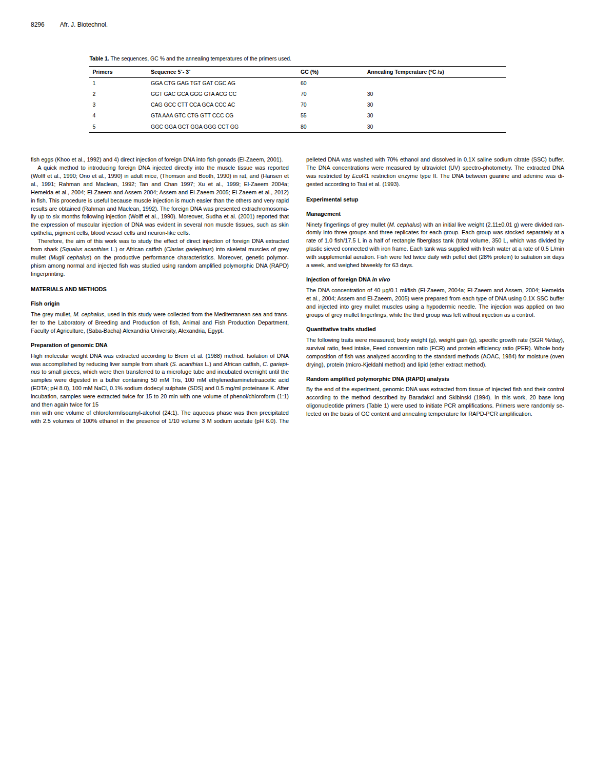8296 Afr. J. Biotechnol.
Table 1. The sequences, GC % and the annealing temperatures of the primers used.
| Primers | Sequence 5`- 3` | GC (%) | Annealing Temperature (°C /s) |
| --- | --- | --- | --- |
| 1 | GGA CTG GAG TGT GAT CGC AG | 60 | |
| 2 | GGT GAC GCA GGG GTA ACG CC | 70 | 30 |
| 3 | CAG GCC CTT CCA GCA CCC AC | 70 | 30 |
| 4 | GTA AAA GTC CTG GTT CCC CG | 55 | 30 |
| 5 | GGC GGA GCT GGA GGG CCT GG | 80 | 30 |
fish eggs (Khoo et al., 1992) and 4) direct injection of foreign DNA into fish gonads (El-Zaeem, 2001).
A quick method to introducing foreign DNA injected directly into the muscle tissue was reported (Wolff et al., 1990; Ono et al., 1990) in adult mice, (Thomson and Booth, 1990) in rat, and (Hansen et al., 1991; Rahman and Maclean, 1992; Tan and Chan 1997; Xu et al., 1999; El-Zaeem 2004a; Hemeida et al., 2004; El-Zaeem and Assem 2004; Assem and El-Zaeem 2005; El-Zaeem et al., 2012) in fish. This procedure is useful because muscle injection is much easier than the others and very rapid results are obtained (Rahman and Maclean, 1992). The foreign DNA was presented extrachromosomally up to six months following injection (Wolff et al., 1990). Moreover, Sudha et al. (2001) reported that the expression of muscular injection of DNA was evident in several non muscle tissues, such as skin epithelia, pigment cells, blood vessel cells and neuron-like cells.
Therefore, the aim of this work was to study the effect of direct injection of foreign DNA extracted from shark (Squalus acanthias L.) or African catfish (Clarias gariepinus) into skeletal muscles of grey mullet (Mugil cephalus) on the productive performance characteristics. Moreover, genetic polymorphism among normal and injected fish was studied using random amplified polymorphic DNA (RAPD) fingerprinting.
MATERIALS AND METHODS
Fish origin
The grey mullet, M. cephalus, used in this study were collected from the Mediterranean sea and transfer to the Laboratory of Breeding and Production of fish, Animal and Fish Production Department, Faculty of Agriculture, (Saba-Bacha) Alexandria University, Alexandria, Egypt.
Preparation of genomic DNA
High molecular weight DNA was extracted according to Brem et al. (1988) method. Isolation of DNA was accomplished by reducing liver sample from shark (S. acanthias L.) and African catfish, C. gariepinus to small pieces, which were then transferred to a microfuge tube and incubated overnight until the samples were digested in a buffer containing 50 mM Tris, 100 mM ethylenediaminetetraacetic acid (EDTA; pH 8.0), 100 mM NaCl, 0.1% sodium dodecyl sulphate (SDS) and 0.5 mg/ml proteinase K. After incubation, samples were extracted twice for 15 to 20 min with one volume of phenol/chloroform (1:1) and then again twice for 15
min with one volume of chloroform/isoamyl-alcohol (24:1). The aqueous phase was then precipitated with 2.5 volumes of 100% ethanol in the presence of 1/10 volume 3 M sodium acetate (pH 6.0). The pelleted DNA was washed with 70% ethanol and dissolved in 0.1X saline sodium citrate (SSC) buffer. The DNA concentrations were measured by ultraviolet (UV) spectro-photometry. The extracted DNA was restricted by Eco R1 restriction enzyme type II. The DNA between guanine and adenine was digested according to Tsai et al. (1993).
Experimental setup
Management
Ninety fingerlings of grey mullet (M. cephalus) with an initial live weight (2.11±0.01 g) were divided randomly into three groups and three replicates for each group. Each group was stocked separately at a rate of 1.0 fish/17.5 L in a half of rectangle fiberglass tank (total volume, 350 L, which was divided by plastic sieved connected with iron frame. Each tank was supplied with fresh water at a rate of 0.5 L/min with supplemental aeration. Fish were fed twice daily with pellet diet (28% protein) to satiation six days a week, and weighed biweekly for 63 days.
Injection of foreign DNA in vivo
The DNA concentration of 40 µg/0.1 ml/fish (El-Zaeem, 2004a; El-Zaeem and Assem, 2004; Hemeida et al., 2004; Assem and El-Zaeem, 2005) were prepared from each type of DNA using 0.1X SSC buffer and injected into grey mullet muscles using a hypodermic needle. The injection was applied on two groups of grey mullet fingerlings, while the third group was left without injection as a control.
Quantitative traits studied
The following traits were measured; body weight (g), weight gain (g), specific growth rate (SGR %/day), survival ratio, feed intake, Feed conversion ratio (FCR) and protein efficiency ratio (PER). Whole body composition of fish was analyzed according to the standard methods (AOAC, 1984) for moisture (oven drying), protein (micro-Kjeldahl method) and lipid (ether extract method).
Random amplified polymorphic DNA (RAPD) analysis
By the end of the experiment, genomic DNA was extracted from tissue of injected fish and their control according to the method described by Baradakci and Skibinski (1994). In this work, 20 base long oligonucleotide primers (Table 1) were used to initiate PCR amplifications. Primers were randomly selected on the basis of GC content and annealing temperature for RAPD-PCR amplification.